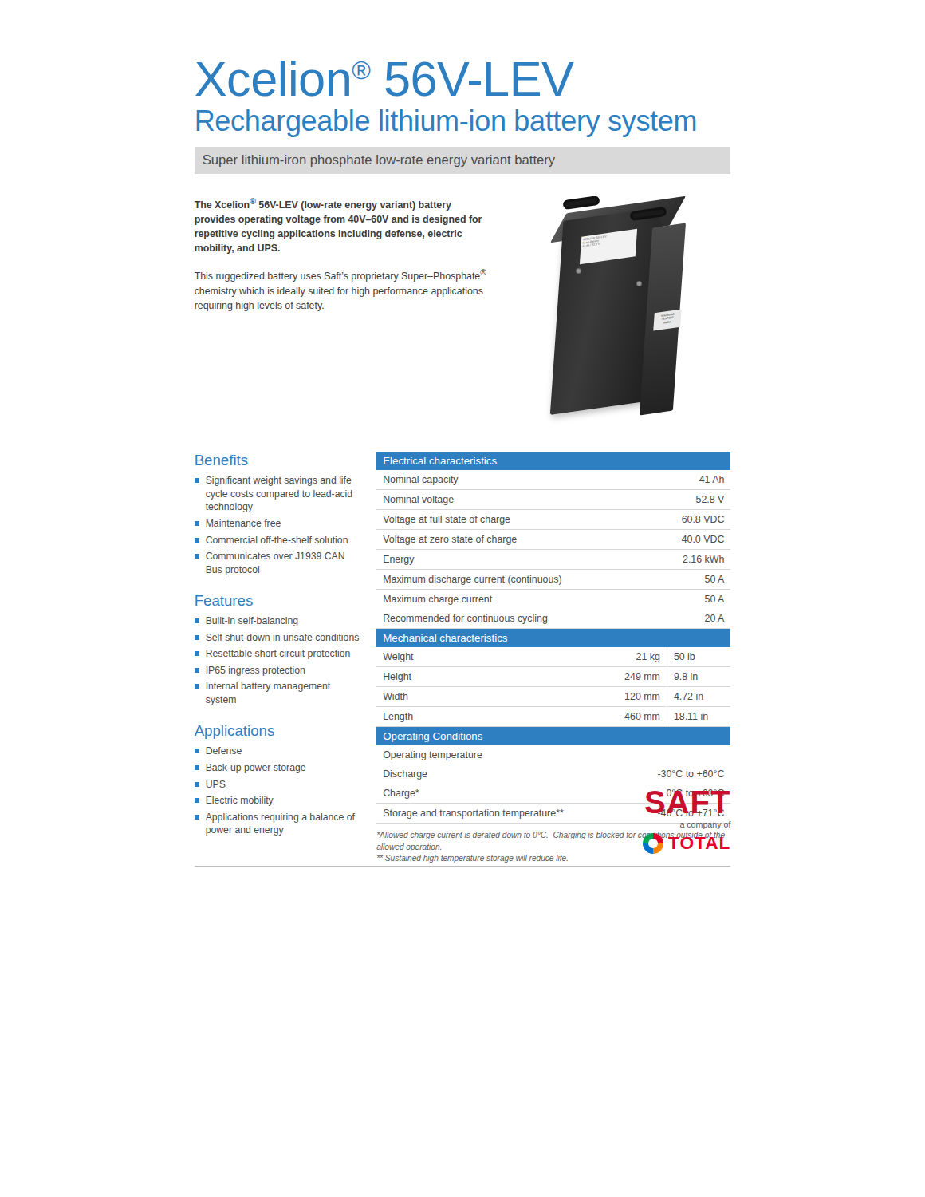Xcelion® 56V-LEV
Rechargeable lithium-ion battery system
Super lithium-iron phosphate low-rate energy variant battery
The Xcelion® 56V-LEV (low-rate energy variant) battery provides operating voltage from 40V–60V and is designed for repetitive cycling applications including defense, electric mobility, and UPS.
This ruggedized battery uses Saft’s proprietary Super–Phosphate® chemistry which is ideally suited for high performance applications requiring high levels of safety.
XCELION 56V-LEV
Li-ion Battery
41 Ah / 52.8 V
WARNING
VENTING
AREA
Benefits
Significant weight savings and life cycle costs compared to lead-acid technology
Maintenance free
Commercial off-the-shelf solution
Communicates over J1939 CAN Bus protocol
Features
Built-in self-balancing
Self shut-down in unsafe conditions
Resettable short circuit protection
IP65 ingress protection
Internal battery management system
Applications
Defense
Back-up power storage
UPS
Electric mobility
Applications requiring a balance of power and energy
| Electrical characteristics |
| --- |
| Nominal capacity | 41 Ah |
| Nominal voltage | 52.8 V |
| Voltage at full state of charge | 60.8 VDC |
| Voltage at zero state of charge | 40.0 VDC |
| Energy | 2.16 kWh |
| Maximum discharge current (continuous) | 50 A |
| Maximum charge current | 50 A |
| Recommended for continuous cycling | 20 A |
| Mechanical characteristics |
| Weight | 21 kg | 50 lb |
| Height | 249 mm | 9.8 in |
| Width | 120 mm | 4.72 in |
| Length | 460 mm | 18.11 in |
| Operating Conditions |
| Operating temperature | |
| Discharge | -30°C to +60°C |
| Charge* | 0°C to +60°C |
| Storage and transportation temperature** | -46°C to +71°C |
*Allowed charge current is derated down to 0°C. Charging is blocked for conditions outside of the allowed operation.
** Sustained high temperature storage will reduce life.
SAFT
a company of
TOTAL